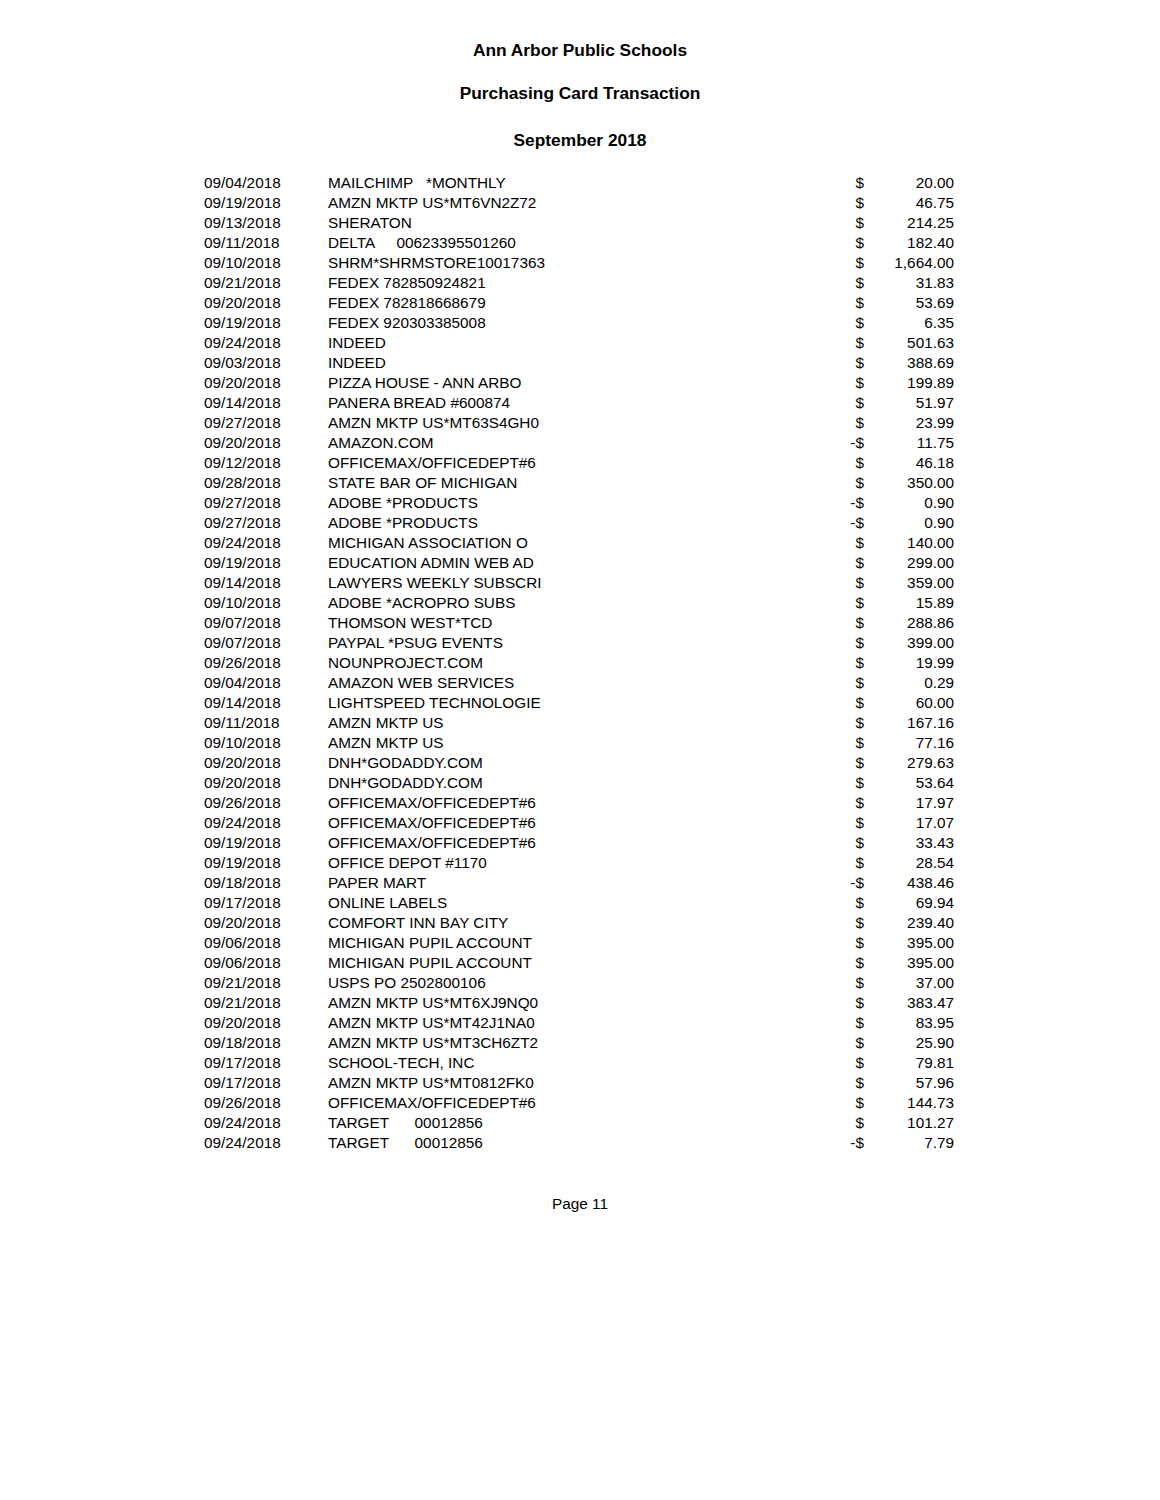Ann Arbor Public Schools
Purchasing Card Transaction
September 2018
| 09/04/2018 | MAILCHIMP *MONTHLY | $ | 20.00 |
| 09/19/2018 | AMZN MKTP US*MT6VN2Z72 | $ | 46.75 |
| 09/13/2018 | SHERATON | $ | 214.25 |
| 09/11/2018 | DELTA 00623395501260 | $ | 182.40 |
| 09/10/2018 | SHRM*SHRMSTORE10017363 | $ | 1,664.00 |
| 09/21/2018 | FEDEX 782850924821 | $ | 31.83 |
| 09/20/2018 | FEDEX 782818668679 | $ | 53.69 |
| 09/19/2018 | FEDEX 920303385008 | $ | 6.35 |
| 09/24/2018 | INDEED | $ | 501.63 |
| 09/03/2018 | INDEED | $ | 388.69 |
| 09/20/2018 | PIZZA HOUSE - ANN ARBO | $ | 199.89 |
| 09/14/2018 | PANERA BREAD #600874 | $ | 51.97 |
| 09/27/2018 | AMZN MKTP US*MT63S4GH0 | $ | 23.99 |
| 09/20/2018 | AMAZON.COM | -$ | 11.75 |
| 09/12/2018 | OFFICEMAX/OFFICEDEPT#6 | $ | 46.18 |
| 09/28/2018 | STATE BAR OF MICHIGAN | $ | 350.00 |
| 09/27/2018 | ADOBE *PRODUCTS | -$ | 0.90 |
| 09/27/2018 | ADOBE *PRODUCTS | -$ | 0.90 |
| 09/24/2018 | MICHIGAN ASSOCIATION O | $ | 140.00 |
| 09/19/2018 | EDUCATION ADMIN WEB AD | $ | 299.00 |
| 09/14/2018 | LAWYERS WEEKLY SUBSCRI | $ | 359.00 |
| 09/10/2018 | ADOBE *ACROPRO SUBS | $ | 15.89 |
| 09/07/2018 | THOMSON WEST*TCD | $ | 288.86 |
| 09/07/2018 | PAYPAL *PSUG EVENTS | $ | 399.00 |
| 09/26/2018 | NOUNPROJECT.COM | $ | 19.99 |
| 09/04/2018 | AMAZON WEB SERVICES | $ | 0.29 |
| 09/14/2018 | LIGHTSPEED TECHNOLOGIE | $ | 60.00 |
| 09/11/2018 | AMZN MKTP US | $ | 167.16 |
| 09/10/2018 | AMZN MKTP US | $ | 77.16 |
| 09/20/2018 | DNH*GODADDY.COM | $ | 279.63 |
| 09/20/2018 | DNH*GODADDY.COM | $ | 53.64 |
| 09/26/2018 | OFFICEMAX/OFFICEDEPT#6 | $ | 17.97 |
| 09/24/2018 | OFFICEMAX/OFFICEDEPT#6 | $ | 17.07 |
| 09/19/2018 | OFFICEMAX/OFFICEDEPT#6 | $ | 33.43 |
| 09/19/2018 | OFFICE DEPOT #1170 | $ | 28.54 |
| 09/18/2018 | PAPER MART | -$ | 438.46 |
| 09/17/2018 | ONLINE LABELS | $ | 69.94 |
| 09/20/2018 | COMFORT INN BAY CITY | $ | 239.40 |
| 09/06/2018 | MICHIGAN PUPIL ACCOUNT | $ | 395.00 |
| 09/06/2018 | MICHIGAN PUPIL ACCOUNT | $ | 395.00 |
| 09/21/2018 | USPS PO 2502800106 | $ | 37.00 |
| 09/21/2018 | AMZN MKTP US*MT6XJ9NQ0 | $ | 383.47 |
| 09/20/2018 | AMZN MKTP US*MT42J1NA0 | $ | 83.95 |
| 09/18/2018 | AMZN MKTP US*MT3CH6ZT2 | $ | 25.90 |
| 09/17/2018 | SCHOOL-TECH, INC | $ | 79.81 |
| 09/17/2018 | AMZN MKTP US*MT0812FK0 | $ | 57.96 |
| 09/26/2018 | OFFICEMAX/OFFICEDEPT#6 | $ | 144.73 |
| 09/24/2018 | TARGET 00012856 | $ | 101.27 |
| 09/24/2018 | TARGET 00012856 | -$ | 7.79 |
Page 11